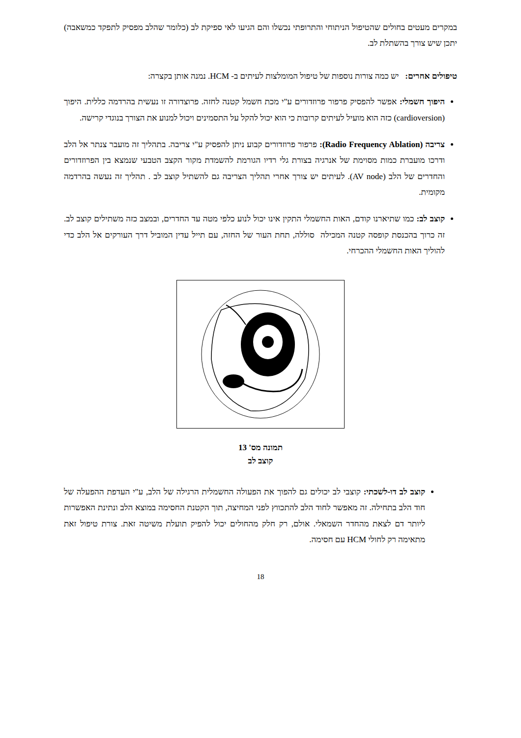במקרים מעטים בחולים שהטיפול הניתוחי והתרופתי נכשלו והם הגיעו לאי ספיקת לב (כלומר שהלב מפסיק לתפקד כמשאבה) יתכן שיש צורך בהשתלת לב.
טיפולים אחרים: יש כמה צורות נוספות של טיפול המומלצות לעיתים ב- HCM. נמנה אותן בקצרה:
היפוך חשמלי: אפשר להפסיק פרפור פרוזדורים ע"י מכת חשמל קטנה לחזה. פרוצדורה זו נעשית בהרדמה כללית. היפוך (cardioversion) כזה הוא מועיל לעיתים קרובות כי הוא יכול להקל על התסמינים ויכול למנוע את הצורך בנוגדי קרישה.
צריבה (Radio Frequency Ablation): פרפור פרוזדורים קבוע ניתן להפסיק ע"י צריבה. בתהליך זה מועבר צנתר אל הלב ודרכו מועברת כמות מסוימת של אנרגיה בצורת גלי רדיו הגורמת להשמדת מקור הקצב הטבעי שנמצא בין הפרוזדורים והחדרים של הלב (AV node). לעיתים יש צורך אחרי תהליך הצריבה גם להשתיל קוצב לב . תהליך זה נעשה בהרדמה מקומית.
קוצב לב: כמו שתיארנו קודם, האות החשמלי התקין אינו יכול לנוע כלפי מטה עד החדרים, ובמצב כזה משתילים קוצב לב. זה כרוך בהכנסת קופסה קטנה המכילה סוללה, תחת העור של החזה, עם תייל עדין המוביל דרך העורקים אל הלב כדי להוליך האות החשמלי ההכרחי.
תמונה מס' 13
קוצב לב
קוצב לב דו-לשכתי: קוצבי לב יכולים גם להפוך את הפעולה החשמלית הרגילה של הלב, ע"י העדפת ההפעלה של חוד הלב בתחילה. זה מאפשר לחוד הלב להתכווץ לפני המחיצה, תוך הקטנת החסימה במוצא הלב ונתינת האפשרות ליותר דם לצאת מהחדר השמאלי. אולם, רק חלק מהחולים יכול להפיק תועלת משיטה זאת. צורת טיפול זאת מתאימה רק לחולי HCM עם חסימה.
18